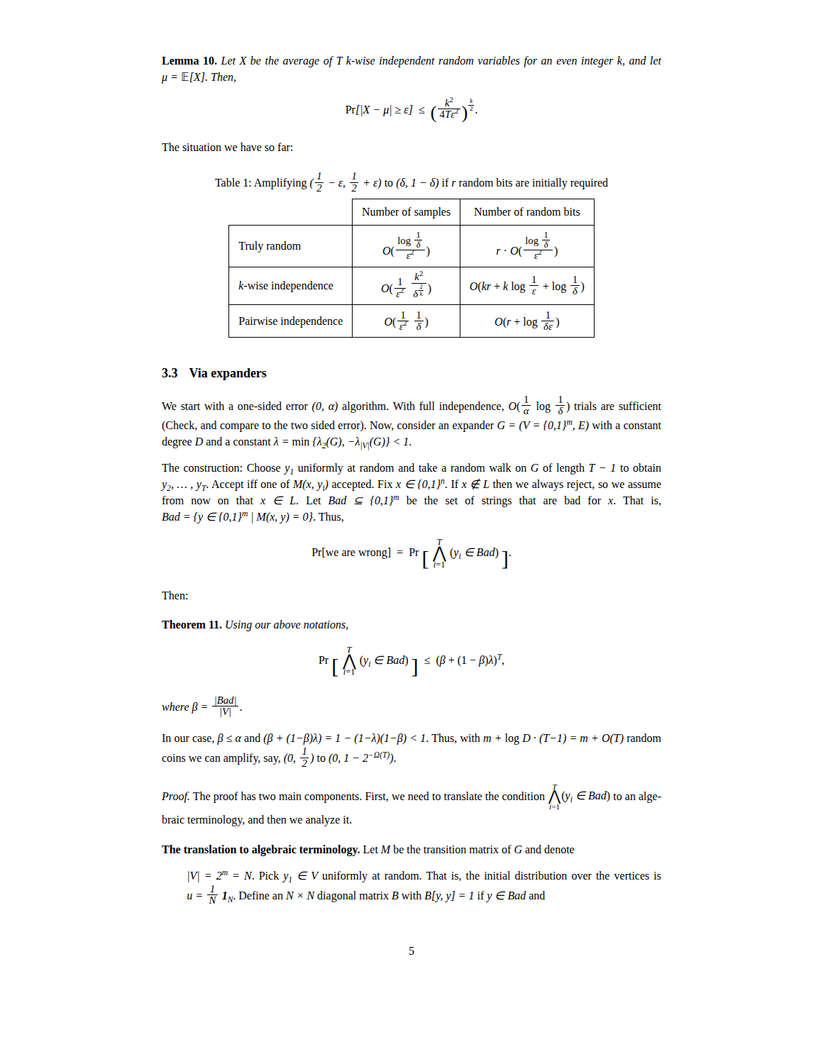Lemma 10. Let X be the average of T k-wise independent random variables for an even integer k, and let μ = 𝔼[X]. Then,
Pr[|X − μ| ≥ ε] ≤ (k24Tε2)k 2.
The situation we have so far:
Table 1: Amplifying (12 − ε, 12 + ε) to (δ, 1 − δ) if r random bits are initially required
| | Number of samples | Number of random bits |
| Truly random | O ( log 1 δ ε 2 ) | r · O ( log 1 δ ε 2 ) |
| k -wise independence | O ( 1 ε 2 k 2 δ 2 k ) | O ( kr + k log 1 ε + log 1 δ ) |
| Pairwise independence | O ( 1 ε 2 1 δ ) | O ( r + log 1 δε ) |
3.3 Via expanders
We start with a one-sided error (0, α) algorithm. With full independence, O(1 α log 1 δ) trials are sufficient (Check, and compare to the two sided error). Now, consider an expander G = (V = {0,1}m, E) with a constant degree D and a constant λ = min {λ2(G), −λ|V|(G)} < 1.
The construction: Choose y1 uniformly at random and take a random walk on G of length T − 1 to obtain y2, … , yT. Accept iff one of M(x, yi) accepted. Fix x ∈ {0,1}n. If x ∉ L then we always reject, so we assume from now on that x ∈ L. Let Bad ⊆ {0,1}m be the set of strings that are bad for x. That is, Bad = {y ∈ {0,1}m | M(x, y) = 0}. Thus,
Pr[we are wrong] = Pr [ T⋀i=1 (yi ∈ Bad) ].
Then:
Theorem 11. Using our above notations,
Pr [ T⋀i=1 (yi ∈ Bad) ] ≤ (β + (1 − β)λ)T,
where β = |Bad||V|.
In our case, β ≤ α and (β + (1−β)λ) = 1 − (1−λ)(1−β) < 1. Thus, with m + log D · (T−1) = m + O(T) random coins we can amplify, say, (0, 12) to (0, 1 − 2−Ω(T)).
Proof. The proof has two main components. First, we need to translate the condition T⋀i=1(yi ∈ Bad) to an algebraic terminology, and then we analyze it.
The translation to algebraic terminology. Let M be the transition matrix of G and denote
|V| = 2m = N. Pick y1 ∈ V uniformly at random. That is, the initial distribution over the vertices is u = 1 N 1N. Define an N × N diagonal matrix B with B[y, y] = 1 if y ∈ Bad and
5